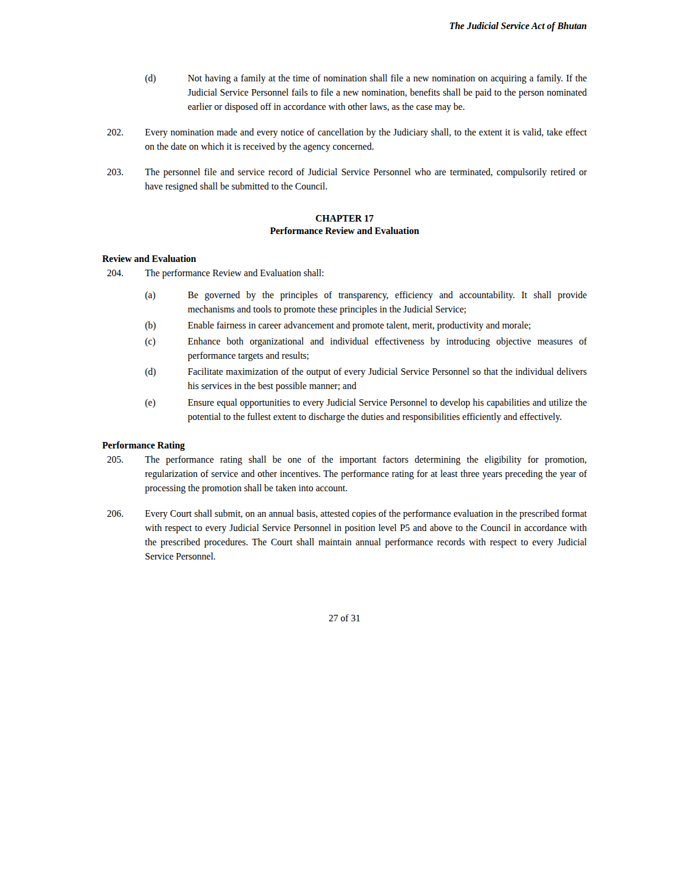The Judicial Service Act of Bhutan
(d)
Not having a family at the time of nomination shall file a new nomination on acquiring a family. If the Judicial Service Personnel fails to file a new nomination, benefits shall be paid to the person nominated earlier or disposed off in accordance with other laws, as the case may be.
202.
Every nomination made and every notice of cancellation by the Judiciary shall, to the extent it is valid, take effect on the date on which it is received by the agency concerned.
203.
The personnel file and service record of Judicial Service Personnel who are terminated, compulsorily retired or have resigned shall be submitted to the Council.
CHAPTER 17
Performance Review and Evaluation
Review and Evaluation
204.
The performance Review and Evaluation shall:
(a)
Be governed by the principles of transparency, efficiency and accountability. It shall provide mechanisms and tools to promote these principles in the Judicial Service;
(b)
Enable fairness in career advancement and promote talent, merit, productivity and morale;
(c)
Enhance both organizational and individual effectiveness by introducing objective measures of performance targets and results;
(d)
Facilitate maximization of the output of every Judicial Service Personnel so that the individual delivers his services in the best possible manner; and
(e)
Ensure equal opportunities to every Judicial Service Personnel to develop his capabilities and utilize the potential to the fullest extent to discharge the duties and responsibilities efficiently and effectively.
Performance Rating
205.
The performance rating shall be one of the important factors determining the eligibility for promotion, regularization of service and other incentives. The performance rating for at least three years preceding the year of processing the promotion shall be taken into account.
206.
Every Court shall submit, on an annual basis, attested copies of the performance evaluation in the prescribed format with respect to every Judicial Service Personnel in position level P5 and above to the Council in accordance with the prescribed procedures. The Court shall maintain annual performance records with respect to every Judicial Service Personnel.
27 of 31